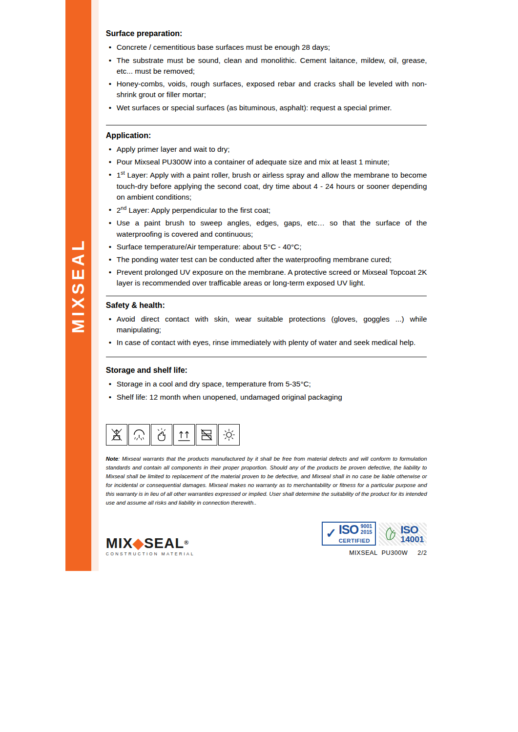MIXSEAL
Surface preparation:
Concrete / cementitious base surfaces must be enough 28 days;
The substrate must be sound, clean and monolithic. Cement laitance, mildew, oil, grease, etc... must be removed;
Honey-combs, voids, rough surfaces, exposed rebar and cracks shall be leveled with non-shrink grout or filler mortar;
Wet surfaces or special surfaces (as bituminous, asphalt): request a special primer.
Application:
Apply primer layer and wait to dry;
Pour Mixseal PU300W into a container of adequate size and mix at least 1 minute;
1st Layer: Apply with a paint roller, brush or airless spray and allow the membrane to become touch-dry before applying the second coat, dry time about 4 - 24 hours or sooner depending on ambient conditions;
2nd Layer: Apply perpendicular to the first coat;
Use a paint brush to sweep angles, edges, gaps, etc… so that the surface of the waterproofing is covered and continuous;
Surface temperature/Air temperature: about 5°C - 40°C;
The ponding water test can be conducted after the waterproofing membrane cured;
Prevent prolonged UV exposure on the membrane. A protective screed or Mixseal Topcoat 2K layer is recommended over trafficable areas or long-term exposed UV light.
Safety & health:
Avoid direct contact with skin, wear suitable protections (gloves, goggles ...) while manipulating;
In case of contact with eyes, rinse immediately with plenty of water and seek medical help.
Storage and shelf life:
Storage in a cool and dry space, temperature from 5-35°C;
Shelf life: 12 month when unopened, undamaged original packaging
Note: Mixseal warrants that the products manufactured by it shall be free from material defects and will conform to formulation standards and contain all components in their proper proportion. Should any of the products be proven defective, the liability to Mixseal shall be limited to replacement of the material proven to be defective, and Mixseal shall in no case be liable otherwise or for incidental or consequential damages. Mixseal makes no warranty as to merchantability or fitness for a particular purpose and this warranty is in lieu of all other warranties expressed or implied. User shall determine the suitability of the product for its intended use and assume all risks and liability in connection therewith..
MIX◆SEAL®
CONSTRUCTION MATERIAL
✓ ISO 9001
2015
CERTIFIED
ISO
14001
MIXSEAL PU300W 2/2